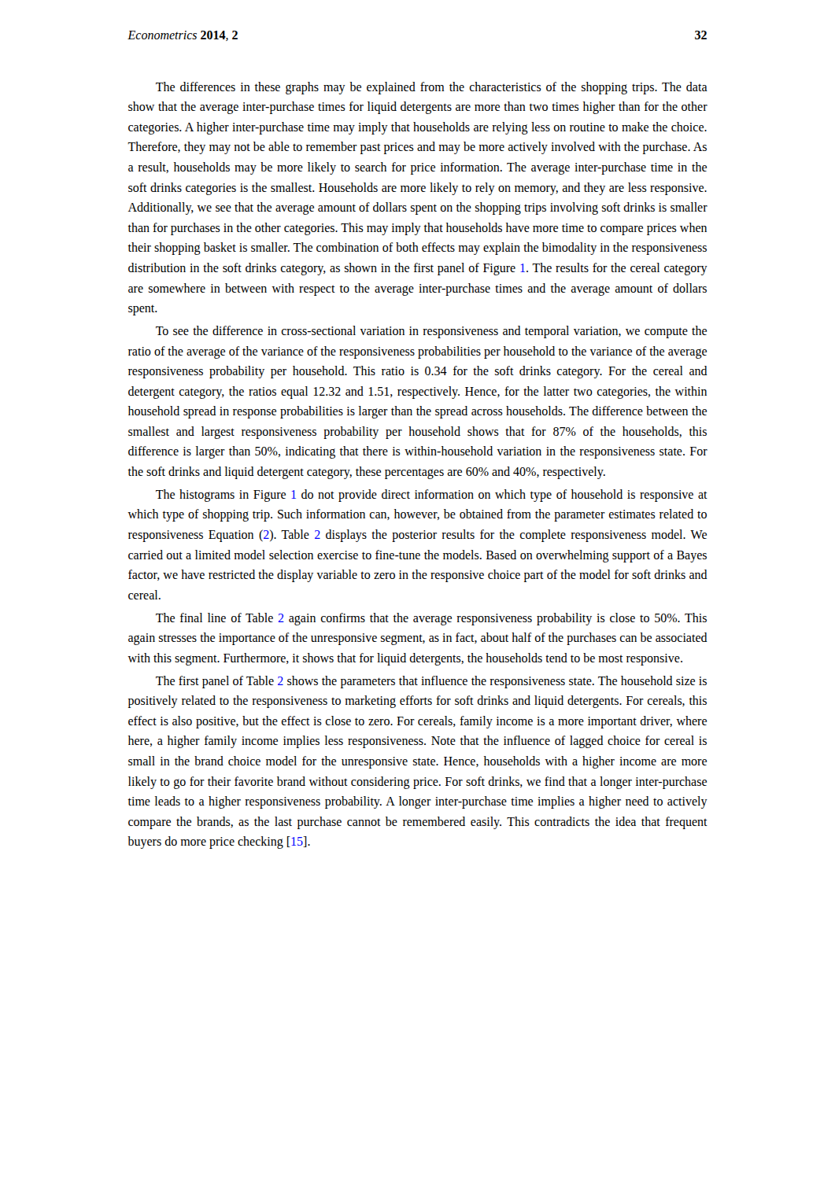Econometrics 2014, 2 32
The differences in these graphs may be explained from the characteristics of the shopping trips. The data show that the average inter-purchase times for liquid detergents are more than two times higher than for the other categories. A higher inter-purchase time may imply that households are relying less on routine to make the choice. Therefore, they may not be able to remember past prices and may be more actively involved with the purchase. As a result, households may be more likely to search for price information. The average inter-purchase time in the soft drinks categories is the smallest. Households are more likely to rely on memory, and they are less responsive. Additionally, we see that the average amount of dollars spent on the shopping trips involving soft drinks is smaller than for purchases in the other categories. This may imply that households have more time to compare prices when their shopping basket is smaller. The combination of both effects may explain the bimodality in the responsiveness distribution in the soft drinks category, as shown in the first panel of Figure 1. The results for the cereal category are somewhere in between with respect to the average inter-purchase times and the average amount of dollars spent.
To see the difference in cross-sectional variation in responsiveness and temporal variation, we compute the ratio of the average of the variance of the responsiveness probabilities per household to the variance of the average responsiveness probability per household. This ratio is 0.34 for the soft drinks category. For the cereal and detergent category, the ratios equal 12.32 and 1.51, respectively. Hence, for the latter two categories, the within household spread in response probabilities is larger than the spread across households. The difference between the smallest and largest responsiveness probability per household shows that for 87% of the households, this difference is larger than 50%, indicating that there is within-household variation in the responsiveness state. For the soft drinks and liquid detergent category, these percentages are 60% and 40%, respectively.
The histograms in Figure 1 do not provide direct information on which type of household is responsive at which type of shopping trip. Such information can, however, be obtained from the parameter estimates related to responsiveness Equation (2). Table 2 displays the posterior results for the complete responsiveness model. We carried out a limited model selection exercise to fine-tune the models. Based on overwhelming support of a Bayes factor, we have restricted the display variable to zero in the responsive choice part of the model for soft drinks and cereal.
The final line of Table 2 again confirms that the average responsiveness probability is close to 50%. This again stresses the importance of the unresponsive segment, as in fact, about half of the purchases can be associated with this segment. Furthermore, it shows that for liquid detergents, the households tend to be most responsive.
The first panel of Table 2 shows the parameters that influence the responsiveness state. The household size is positively related to the responsiveness to marketing efforts for soft drinks and liquid detergents. For cereals, this effect is also positive, but the effect is close to zero. For cereals, family income is a more important driver, where here, a higher family income implies less responsiveness. Note that the influence of lagged choice for cereal is small in the brand choice model for the unresponsive state. Hence, households with a higher income are more likely to go for their favorite brand without considering price. For soft drinks, we find that a longer inter-purchase time leads to a higher responsiveness probability. A longer inter-purchase time implies a higher need to actively compare the brands, as the last purchase cannot be remembered easily. This contradicts the idea that frequent buyers do more price checking [15].